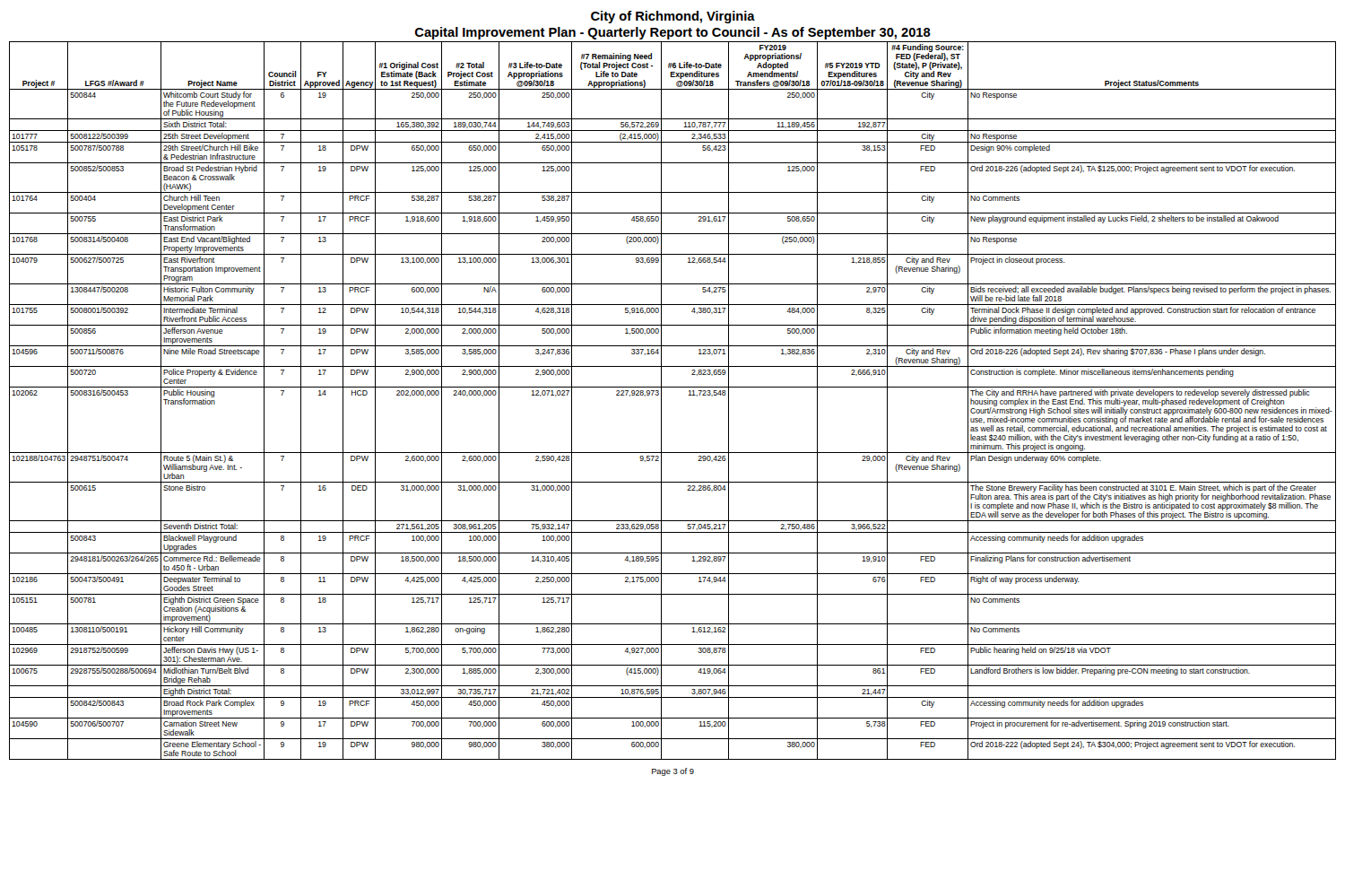City of Richmond, Virginia
Capital Improvement Plan - Quarterly Report to Council - As of September 30, 2018
| Project # | LFGS #/Award # | Project Name | Council District | FY Approved | Agency | #1 Original Cost Estimate (Back to 1st Request) | #2 Total Project Cost Estimate | #3 Life-to-Date Appropriations @09/30/18 | #7 Remaining Need (Total Project Cost - Life to Date Appropriations) | #6 Life-to-Date Expenditures @09/30/18 | FY2019 Appropriations/ Adopted Amendments/ Transfers @09/30/18 | #5 FY2019 YTD Expenditures 07/01/18-09/30/18 | #4 Funding Source: FED (Federal), ST (State), P (Private), City and Rev (Revenue Sharing) | Project Status/Comments |
| --- | --- | --- | --- | --- | --- | --- | --- | --- | --- | --- | --- | --- | --- | --- |
| | 500844 | Whitcomb Court Study for the Future Redevelopment of Public Housing | 6 | 19 | | 250,000 | 250,000 | 250,000 | | | 250,000 | | City | No Response |
| | | Sixth District Total: | | | | 165,380,392 | 189,030,744 | 144,749,603 | 56,572,269 | 110,787,777 | 11,189,456 | 192,877 | | |
| 101777 | 5008122/500399 | 25th Street Development | 7 | | | | | 2,415,000 | (2,415,000) | 2,346,533 | | | City | No Response |
| 105178 | 500787/500788 | 29th Street/Church Hill Bike & Pedestrian Infrastructure | 7 | 18 | DPW | 650,000 | 650,000 | 650,000 | | 56,423 | | 38,153 | FED | Design 90% completed |
| | 500852/500853 | Broad St Pedestrian Hybrid Beacon & Crosswalk (HAWK) | 7 | 19 | DPW | 125,000 | 125,000 | 125,000 | | | 125,000 | | FED | Ord 2018-226 (adopted Sept 24), TA $125,000; Project agreement sent to VDOT for execution. |
| 101764 | 500404 | Church Hill Teen Development Center | 7 | | PRCF | 538,287 | 538,287 | 538,287 | | | | | City | No Comments |
| | 500755 | East District Park Transformation | 7 | 17 | PRCF | 1,918,600 | 1,918,600 | 1,459,950 | 458,650 | 291,617 | 508,650 | | City | New playground equipment installed ay Lucks Field, 2 shelters to be installed at Oakwood |
| 101768 | 5008314/500408 | East End Vacant/Blighted Property Improvements | 7 | 13 | | | | 200,000 | (200,000) | | (250,000) | | | No Response |
| 104079 | 500627/500725 | East Riverfront Transportation Improvement Program | 7 | | DPW | 13,100,000 | 13,100,000 | 13,006,301 | 93,699 | 12,668,544 | | 1,218,855 | City and Rev (Revenue Sharing) | Project in closeout process. |
| | 1308447/500208 | Historic Fulton Community Memorial Park | 7 | 13 | PRCF | 600,000 | N/A | 600,000 | | 54,275 | | 2,970 | City | Bids received; all exceeded available budget. Plans/specs being revised to perform the project in phases. Will be re-bid late fall 2018 |
| 101755 | 5008001/500392 | Intermediate Terminal Riverfront Public Access | 7 | 12 | DPW | 10,544,318 | 10,544,318 | 4,628,318 | 5,916,000 | 4,380,317 | 484,000 | 8,325 | City | Terminal Dock Phase II design completed and approved. Construction start for relocation of entrance drive pending disposition of terminal warehouse. |
| | 500856 | Jefferson Avenue Improvements | 7 | 19 | DPW | 2,000,000 | 2,000,000 | 500,000 | 1,500,000 | | 500,000 | | | Public information meeting held October 18th. |
| 104596 | 500711/500876 | Nine Mile Road Streetscape | 7 | 17 | DPW | 3,585,000 | 3,585,000 | 3,247,836 | 337,164 | 123,071 | 1,382,836 | 2,310 | City and Rev (Revenue Sharing) | Ord 2018-226 (adopted Sept 24), Rev sharing $707,836 - Phase I plans under design. |
| | 500720 | Police Property & Evidence Center | 7 | 17 | DPW | 2,900,000 | 2,900,000 | 2,900,000 | | 2,823,659 | | 2,666,910 | | Construction is complete. Minor miscellaneous items/enhancements pending |
| 102062 | 5008316/500453 | Public Housing Transformation | 7 | 14 | HCD | 202,000,000 | 240,000,000 | 12,071,027 | 227,928,973 | 11,723,548 | | | | The City and RRHA have partnered with private developers to redevelop severely distressed public housing complex in the East End. This multi-year, multi-phased redevelopment of Creighton Court/Armstrong High School sites will initially construct approximately 600-800 new residences in mixed-use, mixed-income communities consisting of market rate and affordable rental and for-sale residences as well as retail, commercial, educational, and recreational amenities. The project is estimated to cost at least $240 million, with the City's investment leveraging other non-City funding at a ratio of 1:50, minimum. This project is ongoing. |
| 102188/104763 | 2948751/500474 | Route 5 (Main St.) & Williamsburg Ave. Int. - Urban | 7 | | DPW | 2,600,000 | 2,600,000 | 2,590,428 | 9,572 | 290,426 | | 29,000 | City and Rev (Revenue Sharing) | Plan Design underway 60% complete. |
| | 500615 | Stone Bistro | 7 | 16 | DED | 31,000,000 | 31,000,000 | 31,000,000 | | 22,286,804 | | | | The Stone Brewery Facility has been constructed at 3101 E. Main Street, which is part of the Greater Fulton area. This area is part of the City's initiatives as high priority for neighborhood revitalization. Phase I is complete and now Phase II, which is the Bistro is anticipated to cost approximately $8 million. The EDA will serve as the developer for both Phases of this project. The Bistro is upcoming. |
| | | Seventh District Total: | | | | 271,561,205 | 308,961,205 | 75,932,147 | 233,629,058 | 57,045,217 | 2,750,486 | 3,966,522 | | |
| | 500843 | Blackwell Playground Upgrades | 8 | 19 | PRCF | 100,000 | 100,000 | 100,000 | | | | | | Accessing community needs for addition upgrades |
| | 2948181/500263/264/265 | Commerce Rd.: Bellemeade to 450 ft - Urban | 8 | | DPW | 18,500,000 | 18,500,000 | 14,310,405 | 4,189,595 | 1,292,897 | | 19,910 | FED | Finalizing Plans for construction advertisement |
| 102186 | 500473/500491 | Deepwater Terminal to Goodes Street | 8 | 11 | DPW | 4,425,000 | 4,425,000 | 2,250,000 | 2,175,000 | 174,944 | | 676 | FED | Right of way process underway. |
| 105151 | 500781 | Eighth District Green Space Creation (Acquisitions & improvement) | 8 | 18 | | 125,717 | 125,717 | 125,717 | | | | | | No Comments |
| 100485 | 1308110/500191 | Hickory Hill Community center | 8 | 13 | | 1,862,280 | on-going | 1,862,280 | | 1,612,162 | | | | No Comments |
| 102969 | 2918752/500599 | Jefferson Davis Hwy (US 1-301): Chesterman Ave. | 8 | | DPW | 5,700,000 | 5,700,000 | 773,000 | 4,927,000 | 308,878 | | | FED | Public hearing held on 9/25/18 via VDOT |
| 100675 | 2928755/500288/500694 | Midlothian Turn/Belt Blvd Bridge Rehab | 8 | | DPW | 2,300,000 | 1,885,000 | 2,300,000 | (415,000) | 419,064 | | 861 | FED | Landford Brothers is low bidder. Preparing pre-CON meeting to start construction. |
| | | Eighth District Total: | | | | 33,012,997 | 30,735,717 | 21,721,402 | 10,876,595 | 3,807,946 | | 21,447 | | |
| | 500842/500843 | Broad Rock Park Complex Improvements | 9 | 19 | PRCF | 450,000 | 450,000 | 450,000 | | | | | City | Accessing community needs for addition upgrades |
| 104590 | 500706/500707 | Carnation Street New Sidewalk | 9 | 17 | DPW | 700,000 | 700,000 | 600,000 | 100,000 | 115,200 | | 5,738 | FED | Project in procurement for re-advertisement. Spring 2019 construction start. |
| | | Greene Elementary School - Safe Route to School | 9 | 19 | DPW | 980,000 | 980,000 | 380,000 | 600,000 | | 380,000 | | FED | Ord 2018-222 (adopted Sept 24), TA $304,000; Project agreement sent to VDOT for execution. |
Page 3 of 9